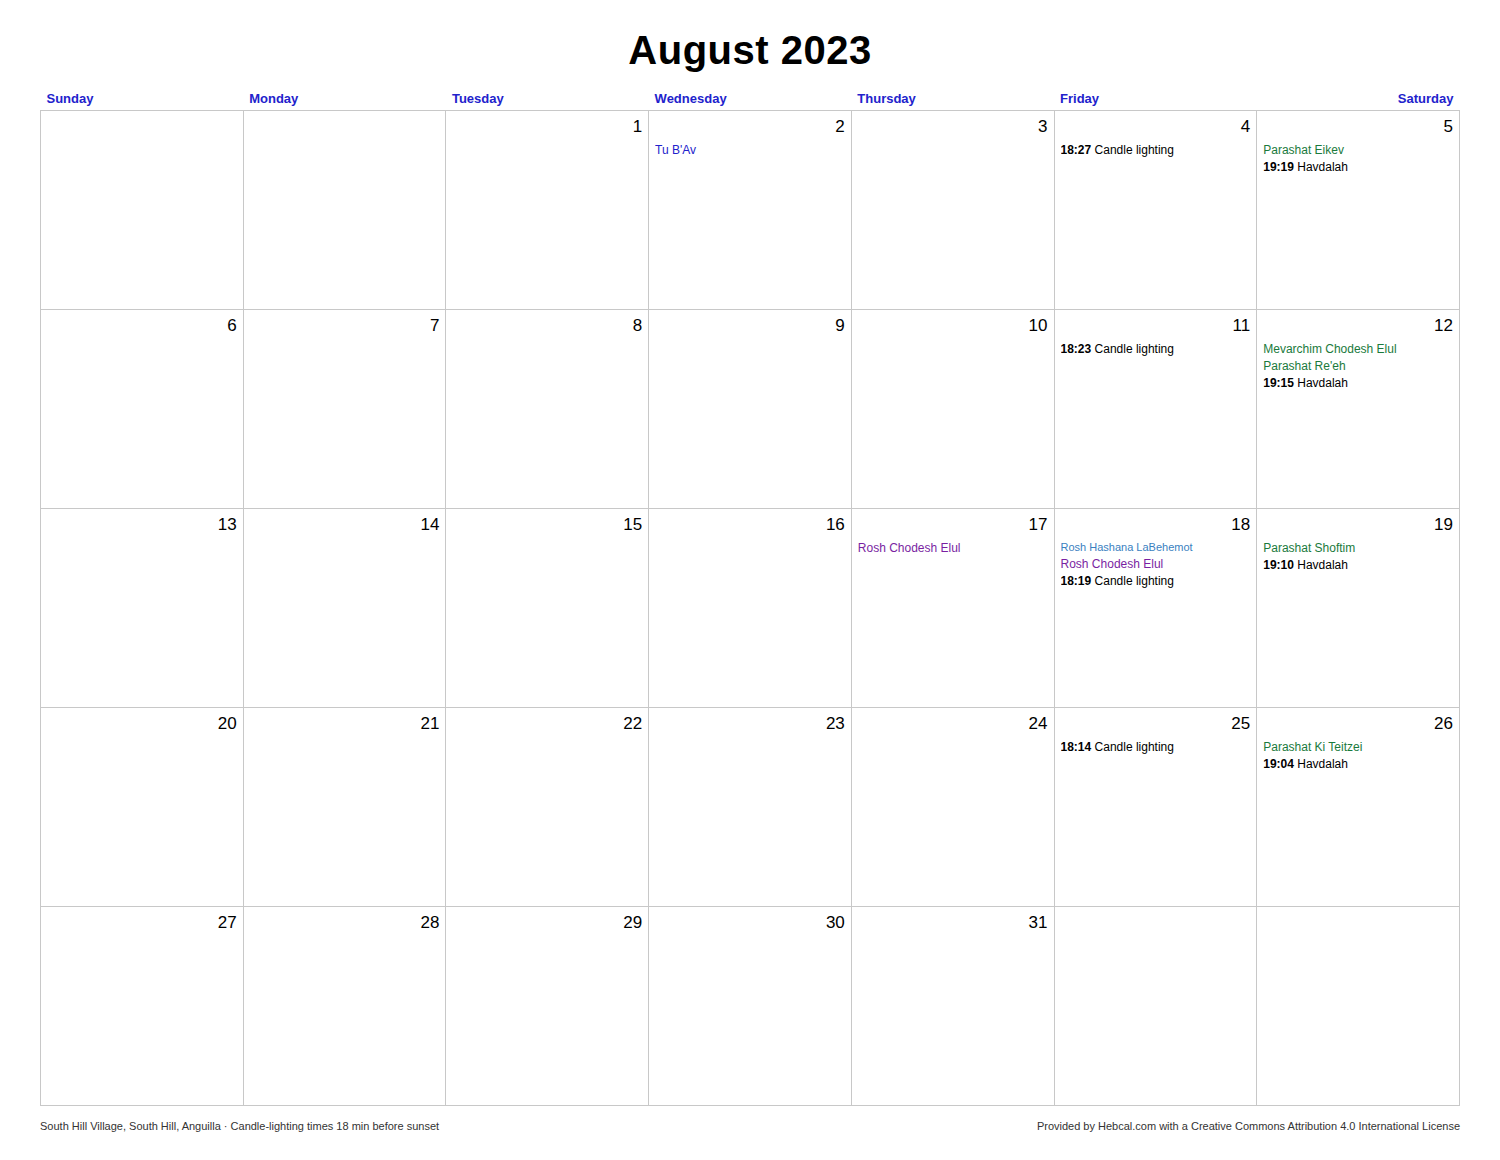August 2023
| Sunday | Monday | Tuesday | Wednesday | Thursday | Friday | Saturday |
| --- | --- | --- | --- | --- | --- | --- |
| | | 1 | 2 Tu B'Av | 3 | 4 18:27 Candle lighting | 5 Parashat Eikev 19:19 Havdalah |
| 6 | 7 | 8 | 9 | 10 | 11 18:23 Candle lighting | 12 Mevarchim Chodesh Elul Parashat Re'eh 19:15 Havdalah |
| 13 | 14 | 15 | 16 | 17 Rosh Chodesh Elul | 18 Rosh Hashana LaBehemot Rosh Chodesh Elul 18:19 Candle lighting | 19 Parashat Shoftim 19:10 Havdalah |
| 20 | 21 | 22 | 23 | 24 | 25 18:14 Candle lighting | 26 Parashat Ki Teitzei 19:04 Havdalah |
| 27 | 28 | 29 | 30 | 31 | | |
South Hill Village, South Hill, Anguilla · Candle-lighting times 18 min before sunset
Provided by Hebcal.com with a Creative Commons Attribution 4.0 International License